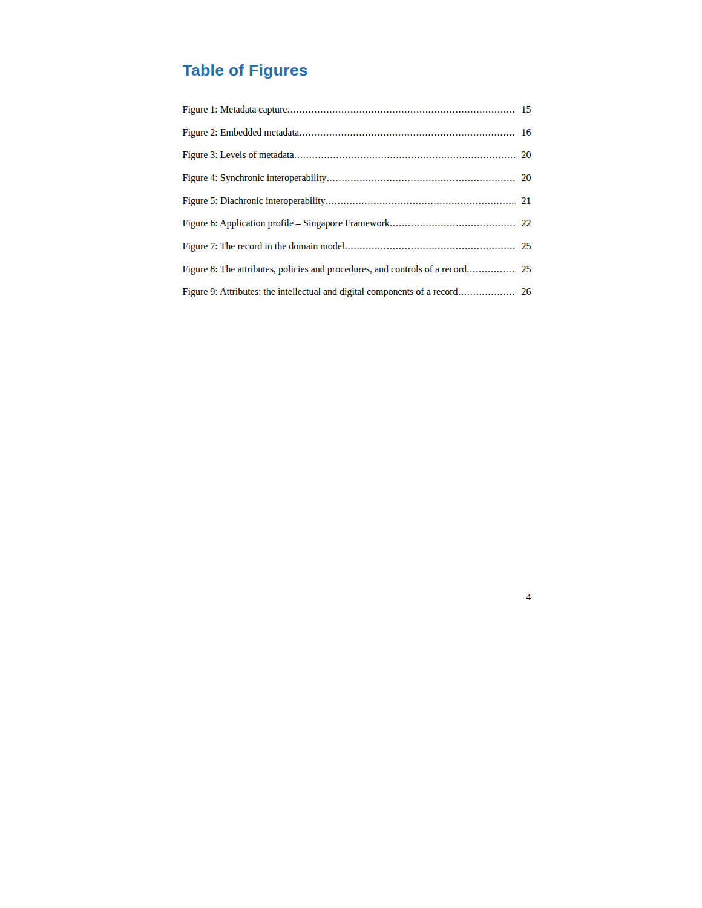Table of Figures
Figure 1: Metadata capture ................................................................................................ 15
Figure 2: Embedded metadata ......................................................................................... 16
Figure 3: Levels of metadata .............................................................................................. 20
Figure 4: Synchronic interoperability ............................................................................... 20
Figure 5: Diachronic interoperability ................................................................................ 21
Figure 6: Application profile – Singapore Framework .................................................... 22
Figure 7: The record in the domain model ....................................................................... 25
Figure 8: The attributes, policies and procedures, and controls of a record ..................... 25
Figure 9: Attributes: the intellectual and digital components of a record ......................... 26
4